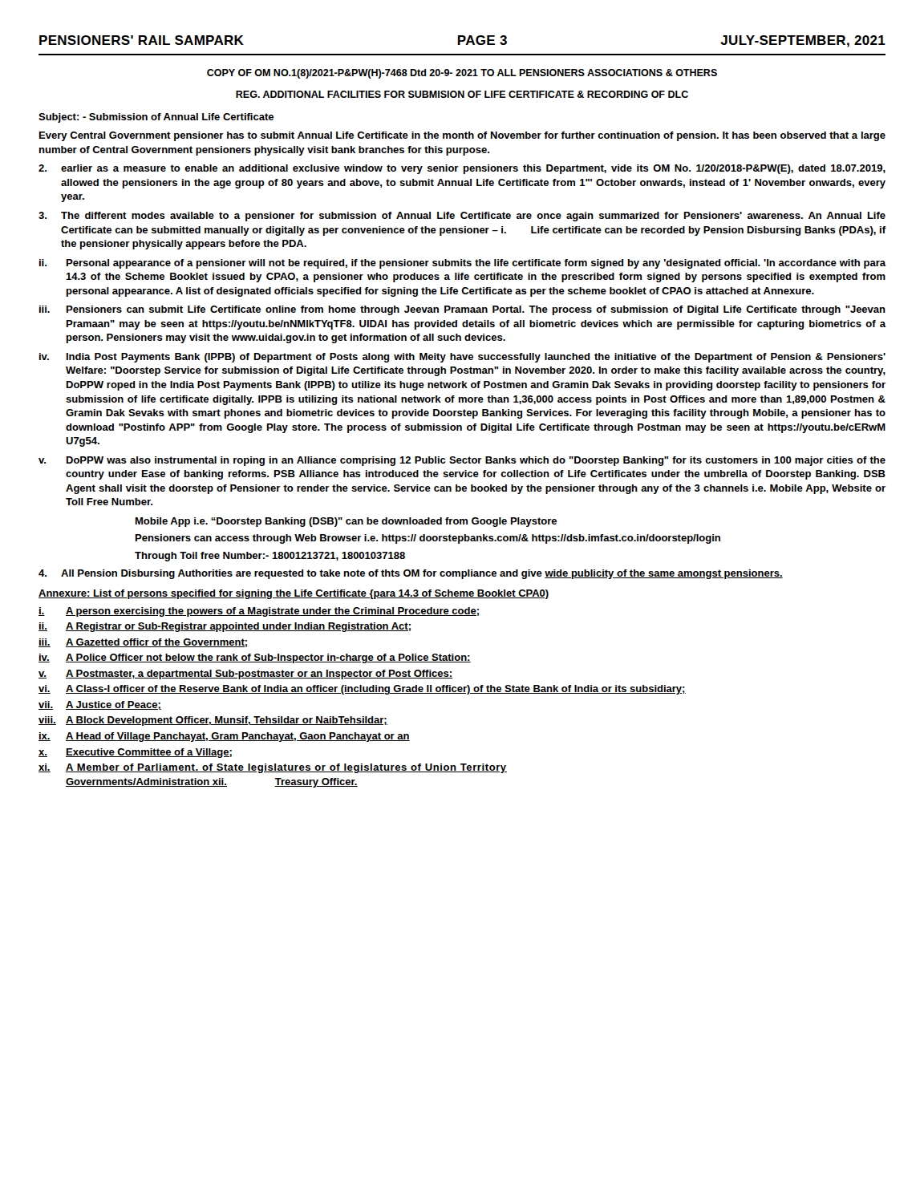PENSIONERS' RAIL SAMPARK PAGE 3 JULY-SEPTEMBER, 2021
COPY OF OM NO.1(8)/2021-P&PW(H)-7468 Dtd 20-9- 2021 TO ALL PENSIONERS ASSOCIATIONS & OTHERS REG. ADDITIONAL FACILITIES FOR SUBMISION OF LIFE CERTIFICATE & RECORDING OF DLC
Subject: - Submission of Annual Life Certificate
Every Central Government pensioner has to submit Annual Life Certificate in the month of November for further continuation of pension. It has been observed that a large number of Central Government pensioners physically visit bank branches for this purpose.
2. earlier as a measure to enable an additional exclusive window to very senior pensioners this Department, vide its OM No. 1/20/2018-P&PW(E), dated 18.07.2019, allowed the pensioners in the age group of 80 years and above, to submit Annual Life Certificate from 1"' October onwards, instead of 1' November onwards, every year.
3. The different modes available to a pensioner for submission of Annual Life Certificate are once again summarized for Pensioners' awareness. An Annual Life Certificate can be submitted manually or digitally as per convenience of the pensioner – i. Life certificate can be recorded by Pension Disbursing Banks (PDAs), if the pensioner physically appears before the PDA.
ii. Personal appearance of a pensioner will not be required, if the pensioner submits the life certificate form signed by any 'designated official. 'In accordance with para 14.3 of the Scheme Booklet issued by CPAO, a pensioner who produces a life certificate in the prescribed form signed by persons specified is exempted from personal appearance. A list of designated officials specified for signing the Life Certificate as per the scheme booklet of CPAO is attached at Annexure.
iii. Pensioners can submit Life Certificate online from home through Jeevan Pramaan Portal. The process of submission of Digital Life Certificate through "Jeevan Pramaan" may be seen at https://youtu.be/nNMlkTYqTF8. UIDAI has provided details of all biometric devices which are permissible for capturing biometrics of a person. Pensioners may visit the www.uidai.gov.in to get information of all such devices.
iv. India Post Payments Bank (IPPB) of Department of Posts along with Meity have successfully launched the initiative of the Department of Pension & Pensioners' Welfare: "Doorstep Service for submission of Digital Life Certificate through Postman" in November 2020. In order to make this facility available across the country, DoPPW roped in the India Post Payments Bank (IPPB) to utilize its huge network of Postmen and Gramin Dak Sevaks in providing doorstep facility to pensioners for submission of life certificate digitally. IPPB is utilizing its national network of more than 1,36,000 access points in Post Offices and more than 1,89,000 Postmen & Gramin Dak Sevaks with smart phones and biometric devices to provide Doorstep Banking Services. For leveraging this facility through Mobile, a pensioner has to download "Postinfo APP" from Google Play store. The process of submission of Digital Life Certificate through Postman may be seen at https://youtu.be/cERwM U7g54.
v. DoPPW was also instrumental in roping in an Alliance comprising 12 Public Sector Banks which do "Doorstep Banking" for its customers in 100 major cities of the country under Ease of banking reforms. PSB Alliance has introduced the service for collection of Life Certificates under the umbrella of Doorstep Banking. DSB Agent shall visit the doorstep of Pensioner to render the service. Service can be booked by the pensioner through any of the 3 channels i.e. Mobile App, Website or Toll Free Number.
Mobile App i.e. “Doorstep Banking (DSB)" can be downloaded from Google Playstore
Pensioners can access through Web Browser i.e. https:// doorstepbanks.com/& https://dsb.imfast.co.in/doorstep/login
Through Toil free Number:- 18001213721, 18001037188
4. All Pension Disbursing Authorities are requested to take note of thts OM for compliance and give wide publicity of the same amongst pensioners.
Annexure: List of persons specified for signing the Life Certificate {para 14.3 of Scheme Booklet CPA0)
i. A person exercising the powers of a Magistrate under the Criminal Procedure code;
ii. A Registrar or Sub-Registrar appointed under Indian Registration Act;
iii. A Gazetted officr of the Government;
iv. A Police Officer not below the rank of Sub-Inspector in-charge of a Police Station:
v. A Postmaster, a departmental Sub-postmaster or an Inspector of Post Offices:
vi. A Class-I officer of the Reserve Bank of India an officer (including Grade II officer) of the State Bank of India or its subsidiary;
vii. A Justice of Peace;
viii. A Block Development Officer, Munsif, Tehsildar or NaibTehsildar;
ix. A Head of Village Panchayat, Gram Panchayat, Gaon Panchayat or an
x. Executive Committee of a Village;
xi. A Member of Parliament. of State legislatures or of legislatures of Union Territory
Governments/Administration xii. Treasury Officer.